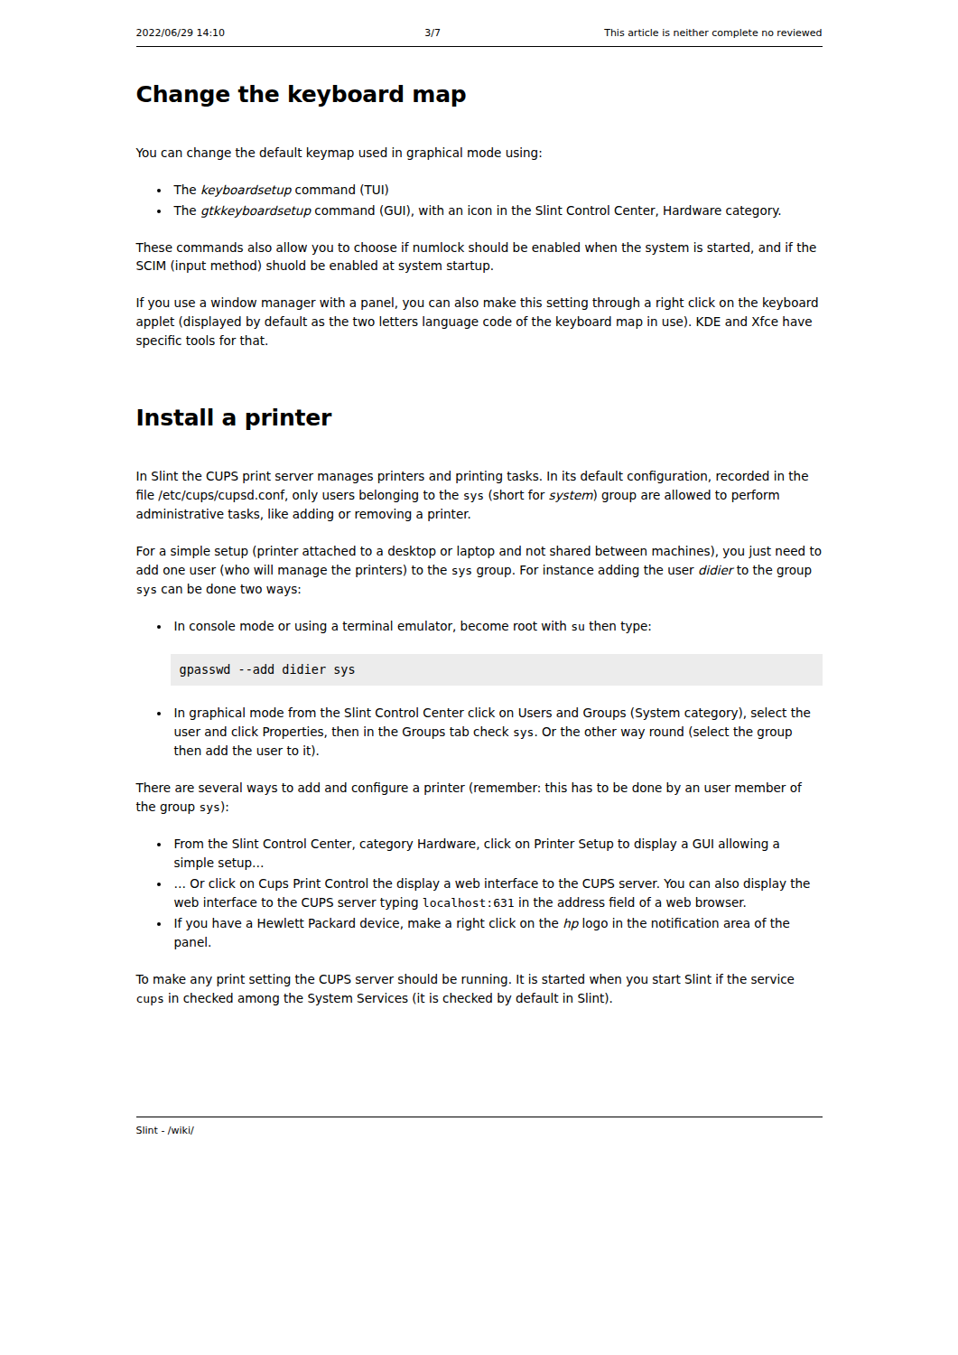2022/06/29 14:10
3/7
This article is neither complete no reviewed
Change the keyboard map
You can change the default keymap used in graphical mode using:
The keyboardsetup command (TUI)
The gtkkeyboardsetup command (GUI), with an icon in the Slint Control Center, Hardware category.
These commands also allow you to choose if numlock should be enabled when the system is started, and if the SCIM (input method) shuold be enabled at system startup.
If you use a window manager with a panel, you can also make this setting through a right click on the keyboard applet (displayed by default as the two letters language code of the keyboard map in use). KDE and Xfce have specific tools for that.
Install a printer
In Slint the CUPS print server manages printers and printing tasks. In its default configuration, recorded in the file /etc/cups/cupsd.conf, only users belonging to the sys (short for system) group are allowed to perform administrative tasks, like adding or removing a printer.
For a simple setup (printer attached to a desktop or laptop and not shared between machines), you just need to add one user (who will manage the printers) to the sys group. For instance adding the user didier to the group sys can be done two ways:
In console mode or using a terminal emulator, become root with su then type:
gpasswd --add didier sys
In graphical mode from the Slint Control Center click on Users and Groups (System category), select the user and click Properties, then in the Groups tab check sys. Or the other way round (select the group then add the user to it).
There are several ways to add and configure a printer (remember: this has to be done by an user member of the group sys):
From the Slint Control Center, category Hardware, click on Printer Setup to display a GUI allowing a simple setup…
… Or click on Cups Print Control the display a web interface to the CUPS server. You can also display the web interface to the CUPS server typing localhost:631 in the address field of a web browser.
If you have a Hewlett Packard device, make a right click on the hp logo in the notification area of the panel.
To make any print setting the CUPS server should be running. It is started when you start Slint if the service cups in checked among the System Services (it is checked by default in Slint).
Slint - /wiki/